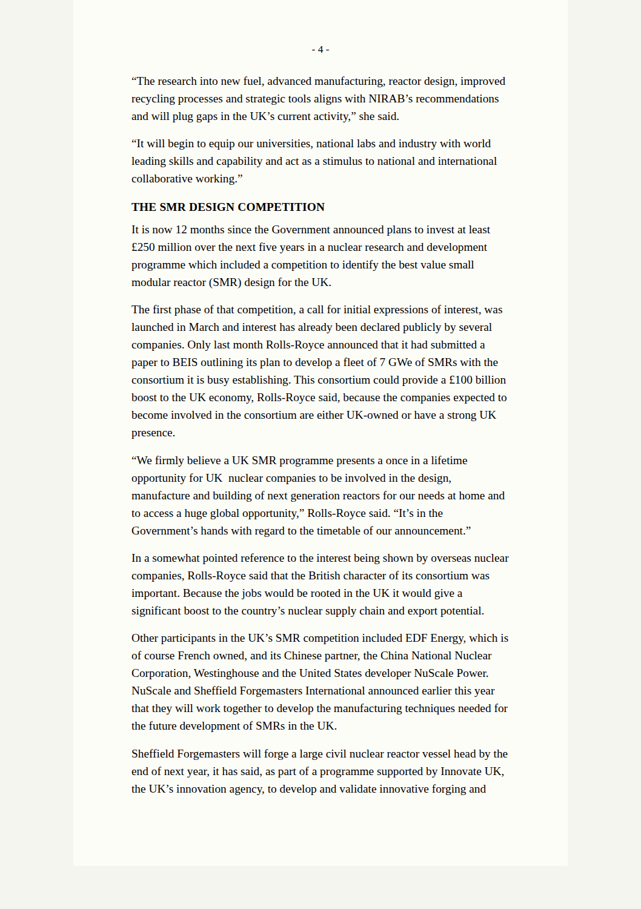- 4 -
“The research into new fuel, advanced manufacturing, reactor design, improved recycling processes and strategic tools aligns with NIRAB’s recommendations and will plug gaps in the UK’s current activity,” she said.
“It will begin to equip our universities, national labs and industry with world leading skills and capability and act as a stimulus to national and international collaborative working.”
THE SMR DESIGN COMPETITION
It is now 12 months since the Government announced plans to invest at least £250 million over the next five years in a nuclear research and development programme which included a competition to identify the best value small modular reactor (SMR) design for the UK.
The first phase of that competition, a call for initial expressions of interest, was launched in March and interest has already been declared publicly by several companies. Only last month Rolls-Royce announced that it had submitted a paper to BEIS outlining its plan to develop a fleet of 7 GWe of SMRs with the consortium it is busy establishing. This consortium could provide a £100 billion boost to the UK economy, Rolls-Royce said, because the companies expected to become involved in the consortium are either UK-owned or have a strong UK presence.
“We firmly believe a UK SMR programme presents a once in a lifetime opportunity for UK nuclear companies to be involved in the design, manufacture and building of next generation reactors for our needs at home and to access a huge global opportunity,” Rolls-Royce said. “It’s in the Government’s hands with regard to the timetable of our announcement.”
In a somewhat pointed reference to the interest being shown by overseas nuclear companies, Rolls-Royce said that the British character of its consortium was important. Because the jobs would be rooted in the UK it would give a significant boost to the country’s nuclear supply chain and export potential.
Other participants in the UK’s SMR competition included EDF Energy, which is of course French owned, and its Chinese partner, the China National Nuclear Corporation, Westinghouse and the United States developer NuScale Power. NuScale and Sheffield Forgemasters International announced earlier this year that they will work together to develop the manufacturing techniques needed for the future development of SMRs in the UK.
Sheffield Forgemasters will forge a large civil nuclear reactor vessel head by the end of next year, it has said, as part of a programme supported by Innovate UK, the UK’s innovation agency, to develop and validate innovative forging and